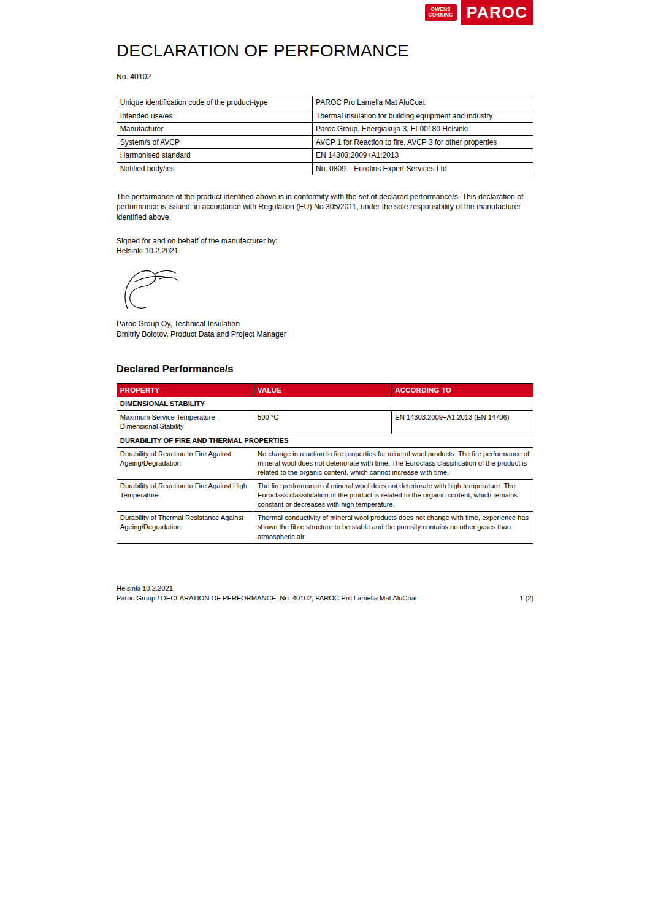OWENS
CORNING
PAROC
DECLARATION OF PERFORMANCE
No. 40102
| Unique identification code of the product-type | PAROC Pro Lamella Mat AluCoat |
| Intended use/es | Thermal insulation for building equipment and industry |
| Manufacturer | Paroc Group, Energiakuja 3, FI-00180 Helsinki |
| System/s of AVCP | AVCP 1 for Reaction to fire, AVCP 3 for other properties |
| Harmonised standard | EN 14303:2009+A1:2013 |
| Notified body/ies | No. 0809 – Eurofins Expert Services Ltd |
The performance of the product identified above is in conformity with the set of declared performance/s. This declaration of performance is issued, in accordance with Regulation (EU) No 305/2011, under the sole responsibility of the manufacturer identified above.
Signed for and on behalf of the manufacturer by:
Helsinki 10.2.2021
Paroc Group Oy, Technical Insulation
Dmitriy Bolotov, Product Data and Project Manager
Declared Performance/s
| PROPERTY | VALUE | ACCORDING TO |
| --- | --- | --- |
| DIMENSIONAL STABILITY |
| Maximum Service Temperature - Dimensional Stability | 500 °C | EN 14303:2009+A1:2013 (EN 14706) |
| DURABILITY OF FIRE AND THERMAL PROPERTIES |
| Durability of Reaction to Fire Against Ageing/Degradation | No change in reaction to fire properties for mineral wool products. The fire performance of mineral wool does not deteriorate with time. The Euroclass classification of the product is related to the organic content, which cannot increase with time. |
| Durability of Reaction to Fire Against High Temperature | The fire performance of mineral wool does not deteriorate with high temperature. The Euroclass classification of the product is related to the organic content, which remains constant or decreases with high temperature. |
| Durability of Thermal Resistance Against Ageing/Degradation | Thermal conductivity of mineral wool products does not change with time, experience has shown the fibre structure to be stable and the porosity contains no other gases than atmospheric air. |
Helsinki 10.2.2021
Paroc Group / DECLARATION OF PERFORMANCE, No. 40102, PAROC Pro Lamella Mat AluCoat
1 (2)